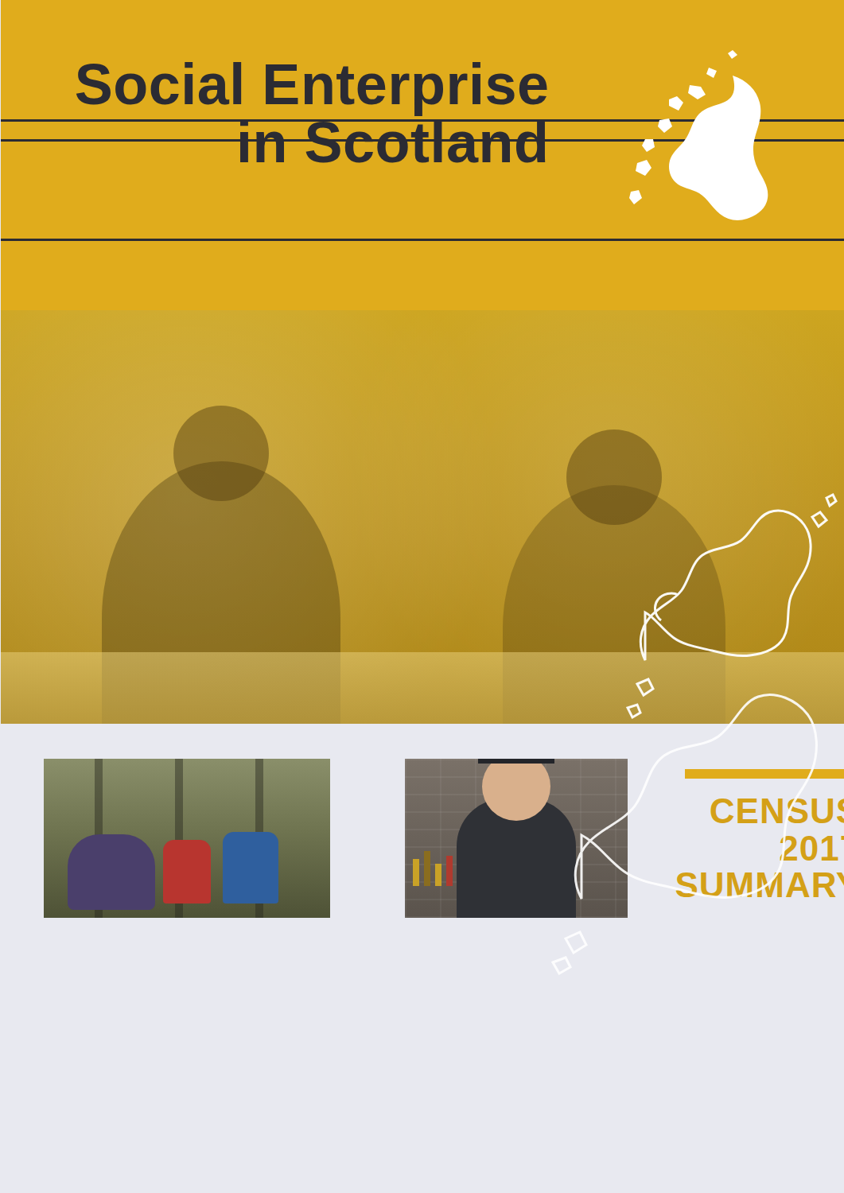Social Enterprise in Scotland
Census 2017 Summary